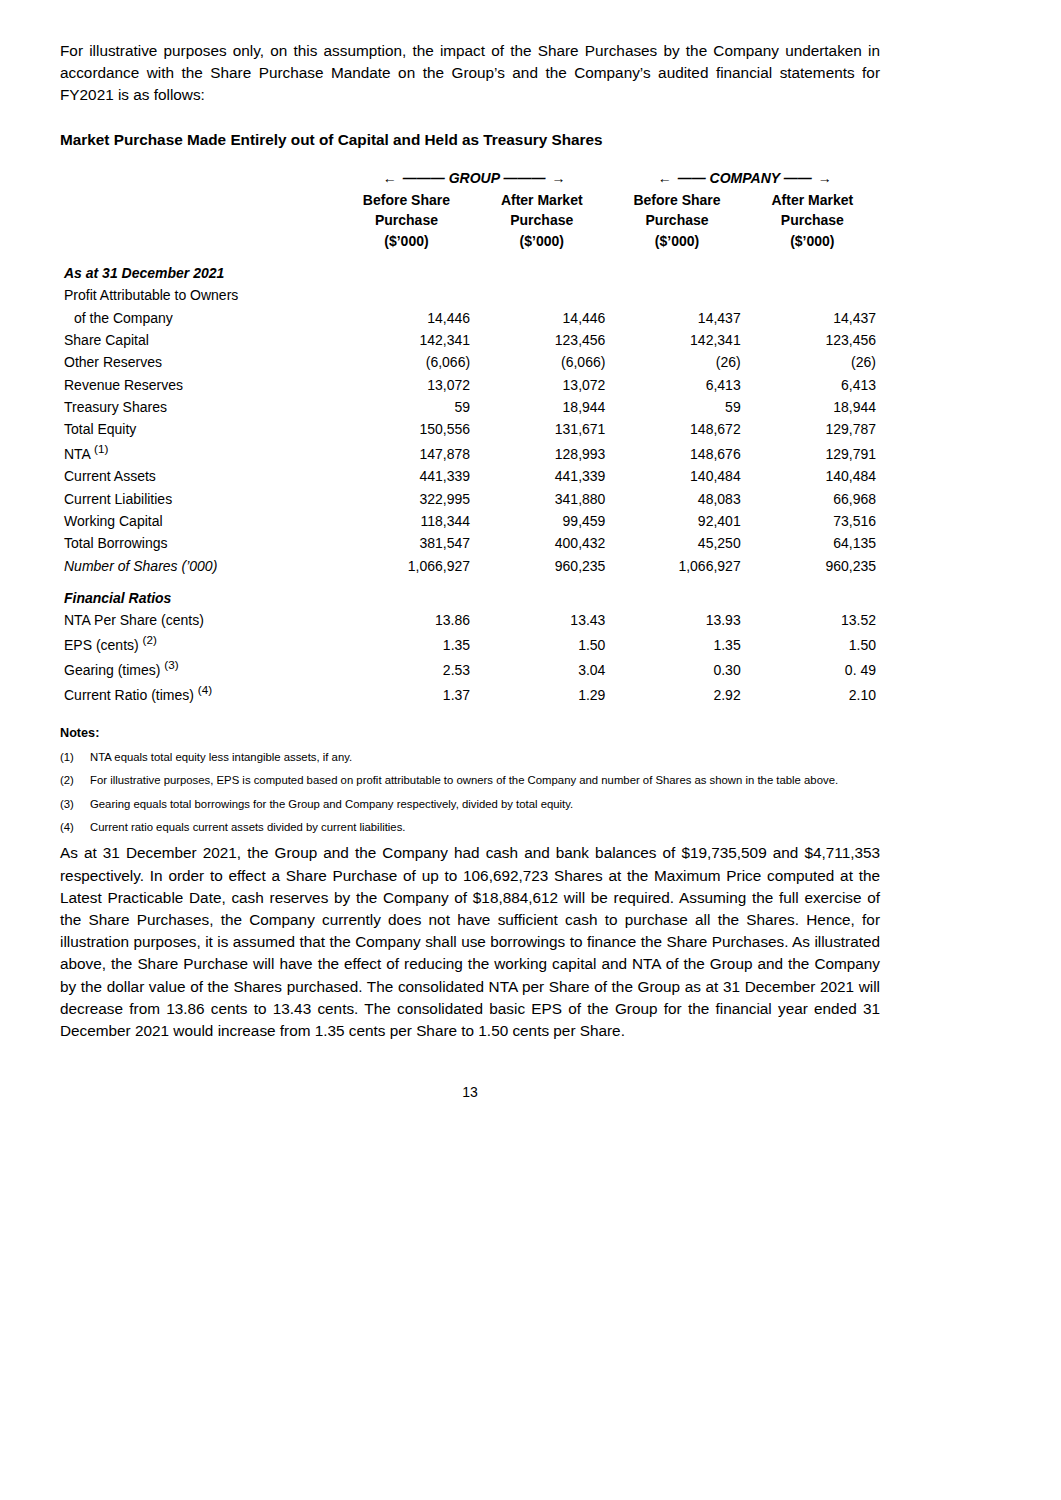For illustrative purposes only, on this assumption, the impact of the Share Purchases by the Company undertaken in accordance with the Share Purchase Mandate on the Group’s and the Company’s audited financial statements for FY2021 is as follows:
Market Purchase Made Entirely out of Capital and Held as Treasury Shares
| | ← ——— GROUP ——— → | ← —— COMPANY —— → |
| | Before Share Purchase ($’000) | After Market Purchase ($’000) | Before Share Purchase ($’000) | After Market Purchase ($’000) |
| As at 31 December 2021 | | | | |
| Profit Attributable to Owners | | | | |
| of the Company | 14,446 | 14,446 | 14,437 | 14,437 |
| Share Capital | 142,341 | 123,456 | 142,341 | 123,456 |
| Other Reserves | (6,066) | (6,066) | (26) | (26) |
| Revenue Reserves | 13,072 | 13,072 | 6,413 | 6,413 |
| Treasury Shares | 59 | 18,944 | 59 | 18,944 |
| Total Equity | 150,556 | 131,671 | 148,672 | 129,787 |
| NTA (1) | 147,878 | 128,993 | 148,676 | 129,791 |
| Current Assets | 441,339 | 441,339 | 140,484 | 140,484 |
| Current Liabilities | 322,995 | 341,880 | 48,083 | 66,968 |
| Working Capital | 118,344 | 99,459 | 92,401 | 73,516 |
| Total Borrowings | 381,547 | 400,432 | 45,250 | 64,135 |
| Number of Shares (’000) | 1,066,927 | 960,235 | 1,066,927 | 960,235 |
| Financial Ratios | | | | |
| NTA Per Share (cents) | 13.86 | 13.43 | 13.93 | 13.52 |
| EPS (cents) (2) | 1.35 | 1.50 | 1.35 | 1.50 |
| Gearing (times) (3) | 2.53 | 3.04 | 0.30 | 0. 49 |
| Current Ratio (times) (4) | 1.37 | 1.29 | 2.92 | 2.10 |
Notes:
| (1) | NTA equals total equity less intangible assets, if any. |
| (2) | For illustrative purposes, EPS is computed based on profit attributable to owners of the Company and number of Shares as shown in the table above. |
| (3) | Gearing equals total borrowings for the Group and Company respectively, divided by total equity. |
| (4) | Current ratio equals current assets divided by current liabilities. |
As at 31 December 2021, the Group and the Company had cash and bank balances of $19,735,509 and $4,711,353 respectively. In order to effect a Share Purchase of up to 106,692,723 Shares at the Maximum Price computed at the Latest Practicable Date, cash reserves by the Company of $18,884,612 will be required. Assuming the full exercise of the Share Purchases, the Company currently does not have sufficient cash to purchase all the Shares. Hence, for illustration purposes, it is assumed that the Company shall use borrowings to finance the Share Purchases. As illustrated above, the Share Purchase will have the effect of reducing the working capital and NTA of the Group and the Company by the dollar value of the Shares purchased. The consolidated NTA per Share of the Group as at 31 December 2021 will decrease from 13.86 cents to 13.43 cents. The consolidated basic EPS of the Group for the financial year ended 31 December 2021 would increase from 1.35 cents per Share to 1.50 cents per Share.
13